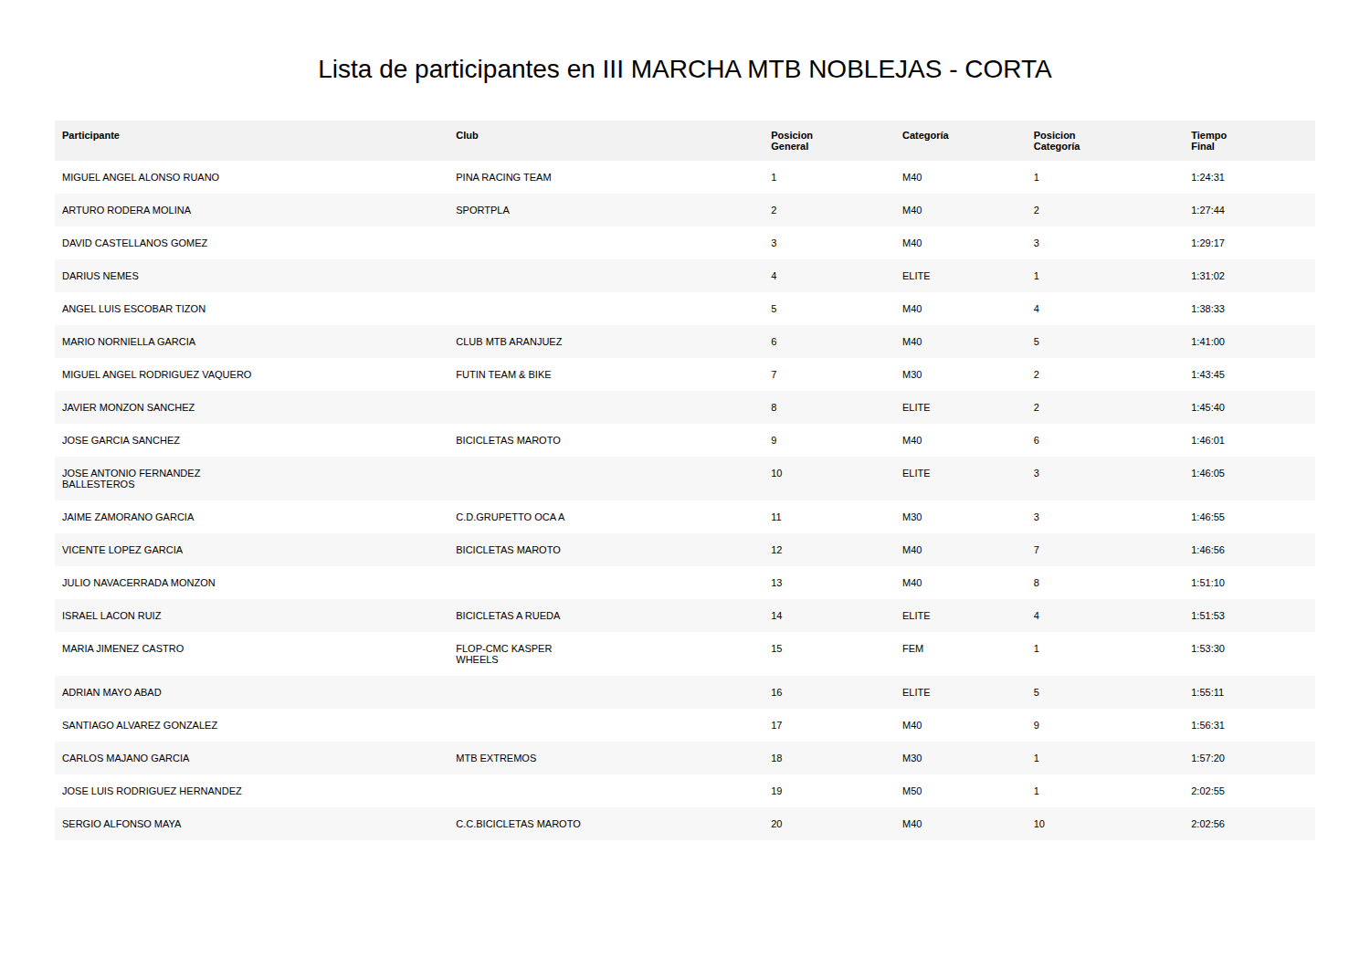Lista de participantes en III MARCHA MTB NOBLEJAS - CORTA
| Participante | Club | Posicion General | Categoría | Posicion Categoría | Tiempo Final |
| --- | --- | --- | --- | --- | --- |
| MIGUEL ANGEL ALONSO RUANO | PINA RACING TEAM | 1 | M40 | 1 | 1:24:31 |
| ARTURO RODERA MOLINA | SPORTPLA | 2 | M40 | 2 | 1:27:44 |
| DAVID CASTELLANOS GOMEZ | | 3 | M40 | 3 | 1:29:17 |
| DARIUS NEMES | | 4 | ELITE | 1 | 1:31:02 |
| ANGEL LUIS ESCOBAR TIZON | | 5 | M40 | 4 | 1:38:33 |
| MARIO NORNIELLA GARCIA | CLUB MTB ARANJUEZ | 6 | M40 | 5 | 1:41:00 |
| MIGUEL ANGEL RODRIGUEZ VAQUERO | FUTIN TEAM & BIKE | 7 | M30 | 2 | 1:43:45 |
| JAVIER MONZON SANCHEZ | | 8 | ELITE | 2 | 1:45:40 |
| JOSE GARCIA SANCHEZ | BICICLETAS MAROTO | 9 | M40 | 6 | 1:46:01 |
| JOSE ANTONIO FERNANDEZ BALLESTEROS | | 10 | ELITE | 3 | 1:46:05 |
| JAIME ZAMORANO GARCIA | C.D.GRUPETTO OCA A | 11 | M30 | 3 | 1:46:55 |
| VICENTE LOPEZ GARCIA | BICICLETAS MAROTO | 12 | M40 | 7 | 1:46:56 |
| JULIO NAVACERRADA MONZON | | 13 | M40 | 8 | 1:51:10 |
| ISRAEL LACON RUIZ | BICICLETAS A RUEDA | 14 | ELITE | 4 | 1:51:53 |
| MARIA JIMENEZ CASTRO | FLOP-CMC KASPER WHEELS | 15 | FEM | 1 | 1:53:30 |
| ADRIAN MAYO ABAD | | 16 | ELITE | 5 | 1:55:11 |
| SANTIAGO ALVAREZ GONZALEZ | | 17 | M40 | 9 | 1:56:31 |
| CARLOS MAJANO GARCIA | MTB EXTREMOS | 18 | M30 | 1 | 1:57:20 |
| JOSE LUIS RODRIGUEZ HERNANDEZ | | 19 | M50 | 1 | 2:02:55 |
| SERGIO ALFONSO MAYA | C.C.BICICLETAS MAROTO | 20 | M40 | 10 | 2:02:56 |